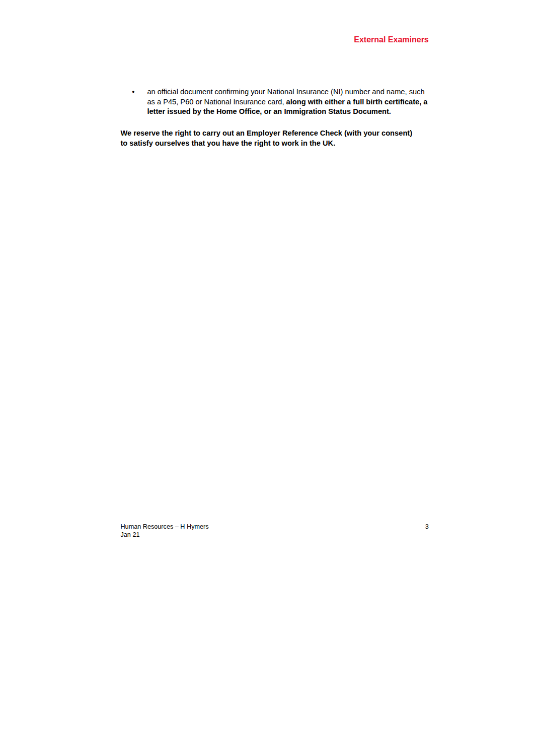External Examiners
an official document confirming your National Insurance (NI) number and name, such as a P45, P60 or National Insurance card, along with either a full birth certificate, a letter issued by the Home Office, or an Immigration Status Document.
We reserve the right to carry out an Employer Reference Check (with your consent) to satisfy ourselves that you have the right to work in the UK.
Human Resources – H Hymers
Jan 21
3